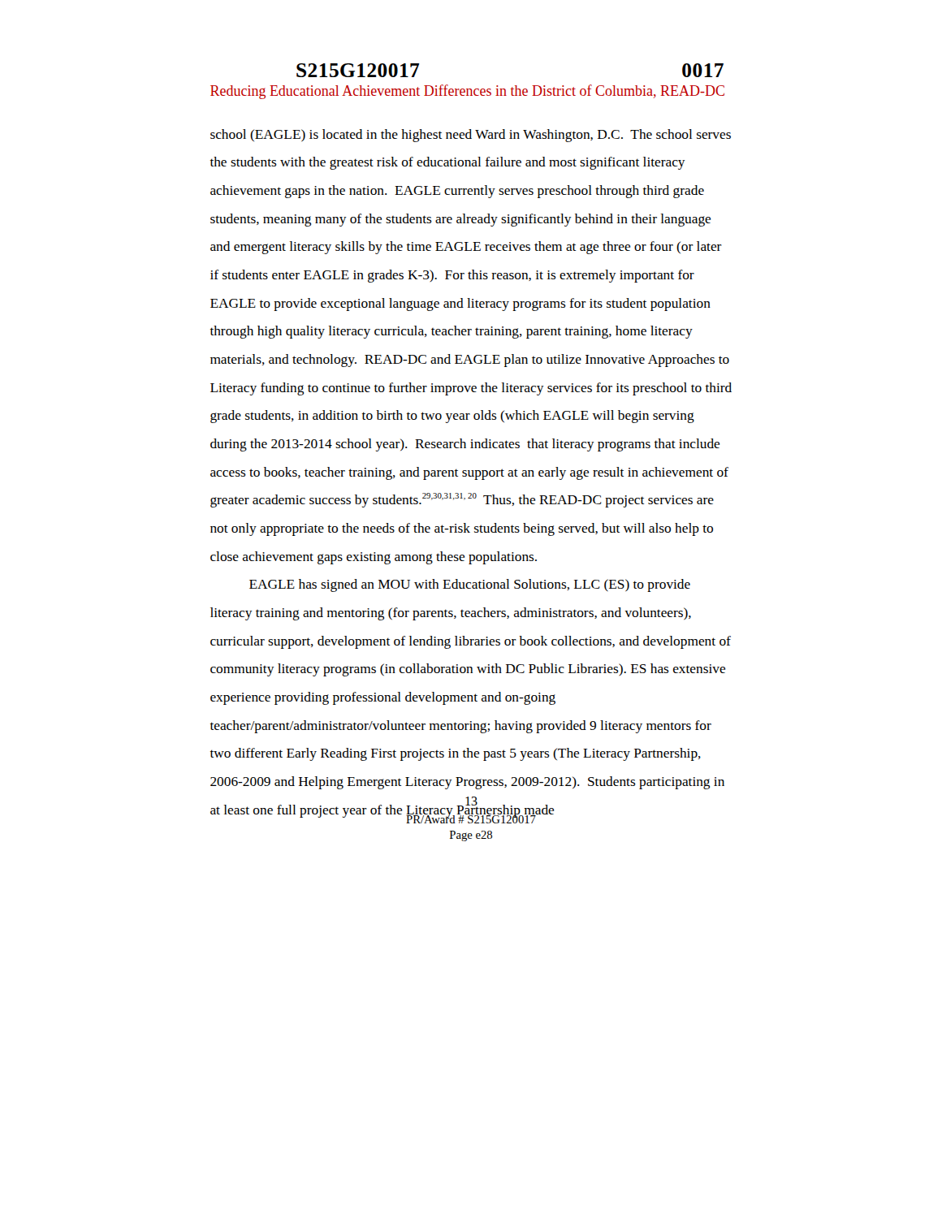S215G120017 0017
Reducing Educational Achievement Differences in the District of Columbia, READ-DC
school (EAGLE) is located in the highest need Ward in Washington, D.C. The school serves the students with the greatest risk of educational failure and most significant literacy achievement gaps in the nation. EAGLE currently serves preschool through third grade students, meaning many of the students are already significantly behind in their language and emergent literacy skills by the time EAGLE receives them at age three or four (or later if students enter EAGLE in grades K-3). For this reason, it is extremely important for EAGLE to provide exceptional language and literacy programs for its student population through high quality literacy curricula, teacher training, parent training, home literacy materials, and technology. READ-DC and EAGLE plan to utilize Innovative Approaches to Literacy funding to continue to further improve the literacy services for its preschool to third grade students, in addition to birth to two year olds (which EAGLE will begin serving during the 2013-2014 school year). Research indicates that literacy programs that include access to books, teacher training, and parent support at an early age result in achievement of greater academic success by students.29,30,31,31, 20 Thus, the READ-DC project services are not only appropriate to the needs of the at-risk students being served, but will also help to close achievement gaps existing among these populations.
EAGLE has signed an MOU with Educational Solutions, LLC (ES) to provide literacy training and mentoring (for parents, teachers, administrators, and volunteers), curricular support, development of lending libraries or book collections, and development of community literacy programs (in collaboration with DC Public Libraries). ES has extensive experience providing professional development and on-going teacher/parent/administrator/volunteer mentoring; having provided 9 literacy mentors for two different Early Reading First projects in the past 5 years (The Literacy Partnership, 2006-2009 and Helping Emergent Literacy Progress, 2009-2012). Students participating in at least one full project year of the Literacy Partnership made
13
PR/Award # S215G120017
Page e28